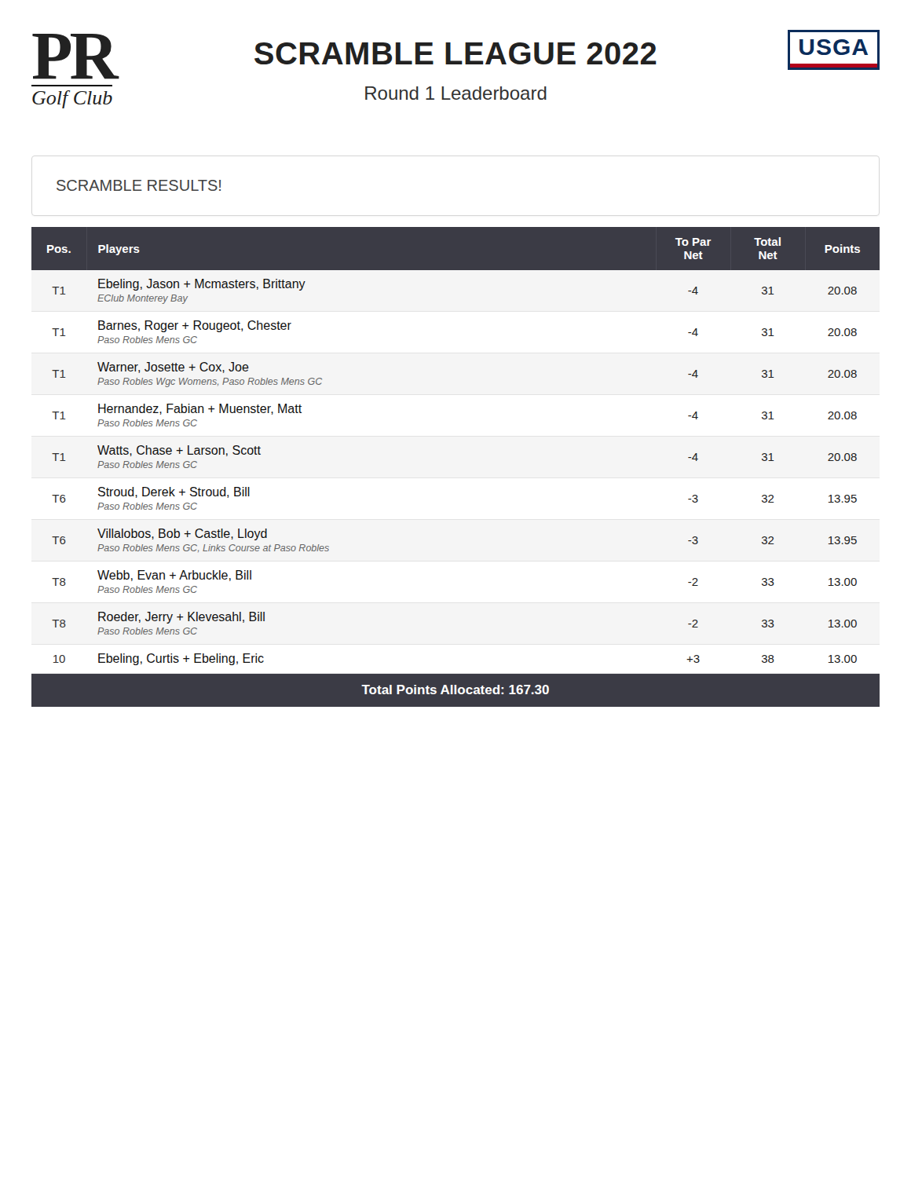PR
Golf Club
SCRAMBLE LEAGUE 2022
Round 1 Leaderboard
USGA
SCRAMBLE RESULTS!
| Pos. | Players | To Par Net | Total Net | Points |
| --- | --- | --- | --- | --- |
| T1 | Ebeling, Jason + Mcmasters, Brittany EClub Monterey Bay | -4 | 31 | 20.08 |
| T1 | Barnes, Roger + Rougeot, Chester Paso Robles Mens GC | -4 | 31 | 20.08 |
| T1 | Warner, Josette + Cox, Joe Paso Robles Wgc Womens, Paso Robles Mens GC | -4 | 31 | 20.08 |
| T1 | Hernandez, Fabian + Muenster, Matt Paso Robles Mens GC | -4 | 31 | 20.08 |
| T1 | Watts, Chase + Larson, Scott Paso Robles Mens GC | -4 | 31 | 20.08 |
| T6 | Stroud, Derek + Stroud, Bill Paso Robles Mens GC | -3 | 32 | 13.95 |
| T6 | Villalobos, Bob + Castle, Lloyd Paso Robles Mens GC, Links Course at Paso Robles | -3 | 32 | 13.95 |
| T8 | Webb, Evan + Arbuckle, Bill Paso Robles Mens GC | -2 | 33 | 13.00 |
| T8 | Roeder, Jerry + Klevesahl, Bill Paso Robles Mens GC | -2 | 33 | 13.00 |
| 10 | Ebeling, Curtis + Ebeling, Eric | +3 | 38 | 13.00 |
| Total Points Allocated: 167.30 |